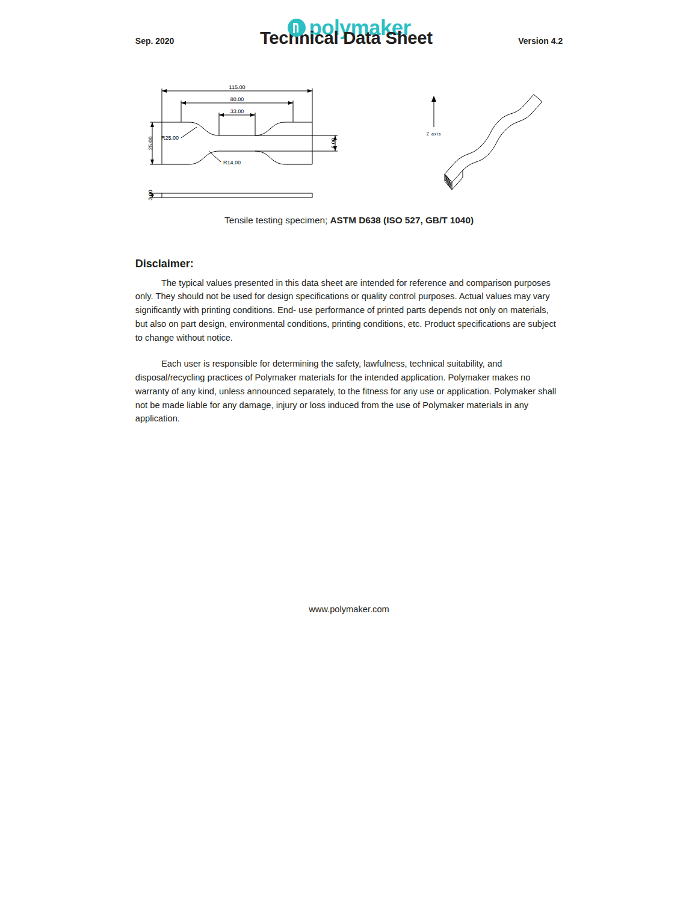polymaker
Sep. 2020
Technical Data Sheet
Version 4.2
115.00 80.00 33.00 25.00 6.00 3.00 R25.00 R14.00 Z axis
Tensile testing specimen; ASTM D638 (ISO 527, GB/T 1040)
Disclaimer:
The typical values presented in this data sheet are intended for reference and comparison purposes only. They should not be used for design specifications or quality control purposes. Actual values may vary significantly with printing conditions. End- use performance of printed parts depends not only on materials, but also on part design, environmental conditions, printing conditions, etc. Product specifications are subject to change without notice.
Each user is responsible for determining the safety, lawfulness, technical suitability, and disposal/recycling practices of Polymaker materials for the intended application. Polymaker makes no warranty of any kind, unless announced separately, to the fitness for any use or application. Polymaker shall not be made liable for any damage, injury or loss induced from the use of Polymaker materials in any application.
www.polymaker.com